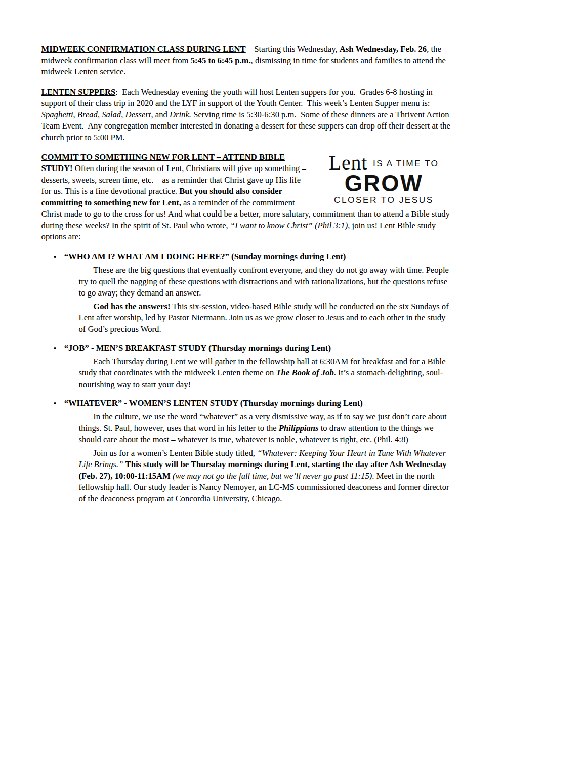MIDWEEK CONFIRMATION CLASS DURING LENT – Starting this Wednesday, Ash Wednesday, Feb. 26, the midweek confirmation class will meet from 5:45 to 6:45 p.m., dismissing in time for students and families to attend the midweek Lenten service.
LENTEN SUPPERS: Each Wednesday evening the youth will host Lenten suppers for you. Grades 6-8 hosting in support of their class trip in 2020 and the LYF in support of the Youth Center. This week’s Lenten Supper menu is: Spaghetti, Bread, Salad, Dessert, and Drink. Serving time is 5:30-6:30 p.m. Some of these dinners are a Thrivent Action Team Event. Any congregation member interested in donating a dessert for these suppers can drop off their dessert at the church prior to 5:00 PM.
Lent IS A TIME TO
GROW
CLOSER TO JESUS
COMMIT TO SOMETHING NEW FOR LENT – ATTEND BIBLE STUDY! Often during the season of Lent, Christians will give up something – desserts, sweets, screen time, etc. – as a reminder that Christ gave up His life for us. This is a fine devotional practice. But you should also consider committing to something new for Lent, as a reminder of the commitment Christ made to go to the cross for us! And what could be a better, more salutary, commitment than to attend a Bible study during these weeks? In the spirit of St. Paul who wrote, “I want to know Christ” (Phil 3:1), join us! Lent Bible study options are:
“WHO AM I? WHAT AM I DOING HERE?” (Sunday mornings during Lent)
These are the big questions that eventually confront everyone, and they do not go away with time. People try to quell the nagging of these questions with distractions and with rationalizations, but the questions refuse to go away; they demand an answer.
God has the answers! This six-session, video-based Bible study will be conducted on the six Sundays of Lent after worship, led by Pastor Niermann. Join us as we grow closer to Jesus and to each other in the study of God’s precious Word.
“JOB” - MEN’S BREAKFAST STUDY (Thursday mornings during Lent)
Each Thursday during Lent we will gather in the fellowship hall at 6:30AM for breakfast and for a Bible study that coordinates with the midweek Lenten theme on The Book of Job. It’s a stomach-delighting, soul-nourishing way to start your day!
“WHATEVER” - WOMEN’S LENTEN STUDY (Thursday mornings during Lent)
In the culture, we use the word “whatever” as a very dismissive way, as if to say we just don’t care about things. St. Paul, however, uses that word in his letter to the Philippians to draw attention to the things we should care about the most – whatever is true, whatever is noble, whatever is right, etc. (Phil. 4:8)
Join us for a women’s Lenten Bible study titled, “Whatever: Keeping Your Heart in Tune With Whatever Life Brings.” This study will be Thursday mornings during Lent, starting the day after Ash Wednesday (Feb. 27), 10:00-11:15AM (we may not go the full time, but we’ll never go past 11:15). Meet in the north fellowship hall. Our study leader is Nancy Nemoyer, an LC-MS commissioned deaconess and former director of the deaconess program at Concordia University, Chicago.